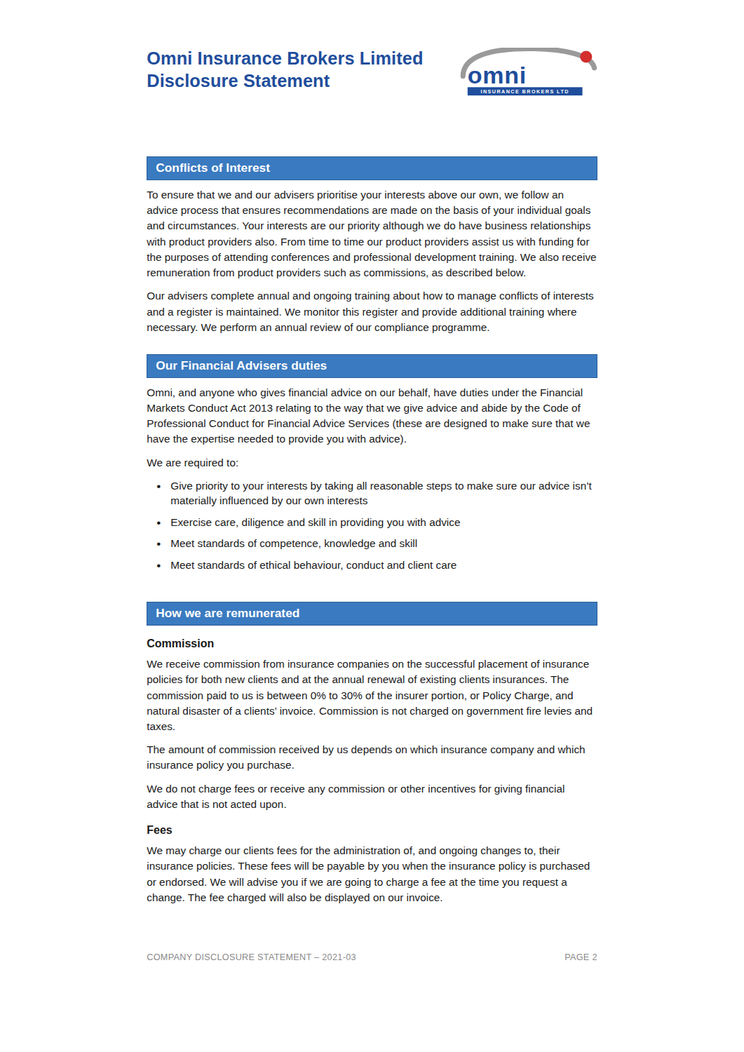Omni Insurance Brokers Limited
Disclosure Statement
omni INSURANCE BROKERS LTD
Conflicts of Interest
To ensure that we and our advisers prioritise your interests above our own, we follow an advice process that ensures recommendations are made on the basis of your individual goals and circumstances. Your interests are our priority although we do have business relationships with product providers also. From time to time our product providers assist us with funding for the purposes of attending conferences and professional development training. We also receive remuneration from product providers such as commissions, as described below.
Our advisers complete annual and ongoing training about how to manage conflicts of interests and a register is maintained. We monitor this register and provide additional training where necessary. We perform an annual review of our compliance programme.
Our Financial Advisers duties
Omni, and anyone who gives financial advice on our behalf, have duties under the Financial Markets Conduct Act 2013 relating to the way that we give advice and abide by the Code of Professional Conduct for Financial Advice Services (these are designed to make sure that we have the expertise needed to provide you with advice).
We are required to:
Give priority to your interests by taking all reasonable steps to make sure our advice isn’t materially influenced by our own interests
Exercise care, diligence and skill in providing you with advice
Meet standards of competence, knowledge and skill
Meet standards of ethical behaviour, conduct and client care
How we are remunerated
Commission
We receive commission from insurance companies on the successful placement of insurance policies for both new clients and at the annual renewal of existing clients insurances. The commission paid to us is between 0% to 30% of the insurer portion, or Policy Charge, and natural disaster of a clients’ invoice. Commission is not charged on government fire levies and taxes.
The amount of commission received by us depends on which insurance company and which insurance policy you purchase.
We do not charge fees or receive any commission or other incentives for giving financial advice that is not acted upon.
Fees
We may charge our clients fees for the administration of, and ongoing changes to, their insurance policies. These fees will be payable by you when the insurance policy is purchased or endorsed. We will advise you if we are going to charge a fee at the time you request a change. The fee charged will also be displayed on our invoice.
COMPANY DISCLOSURE STATEMENT – 2021-03 PAGE 2